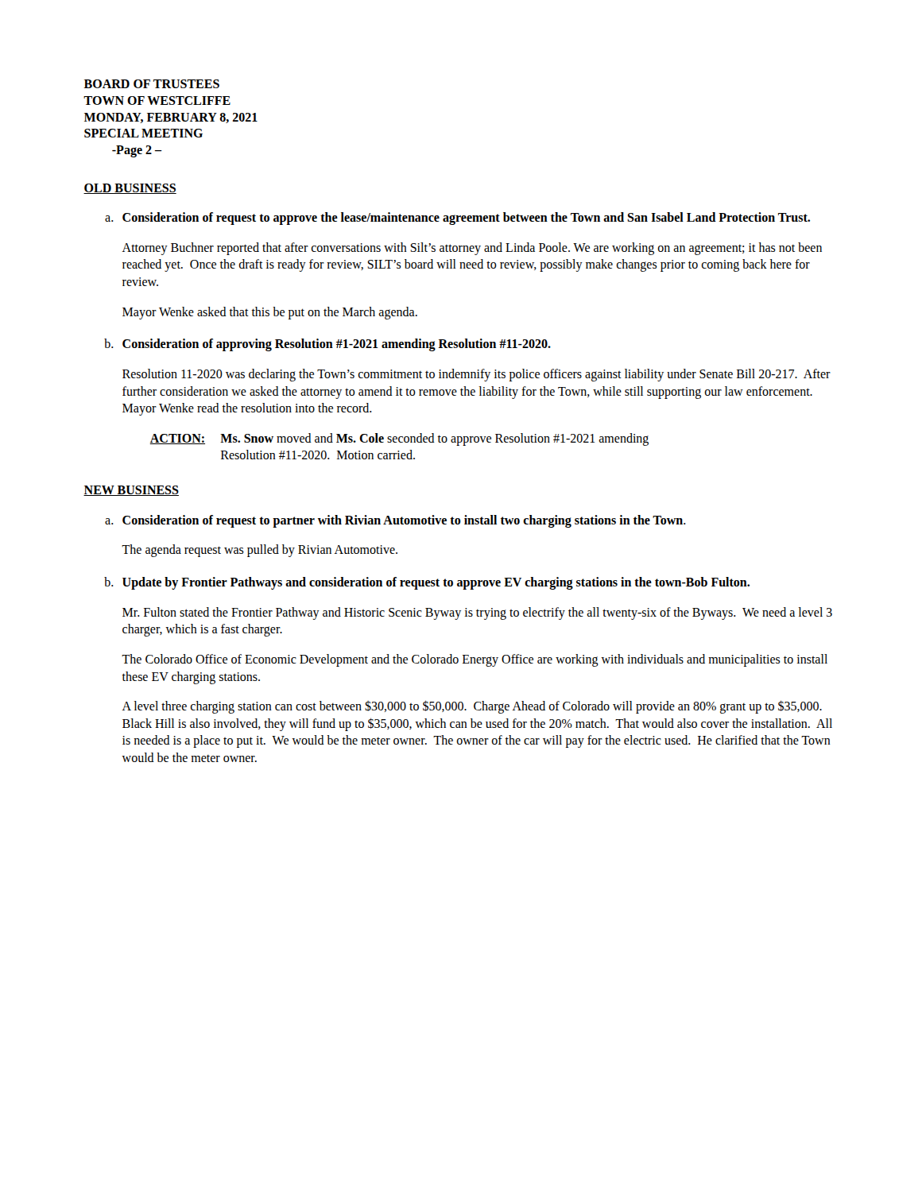BOARD OF TRUSTEES
TOWN OF WESTCLIFFE
MONDAY, FEBRUARY 8, 2021
SPECIAL MEETING
-Page 2 –
OLD BUSINESS
Consideration of request to approve the lease/maintenance agreement between the Town and San Isabel Land Protection Trust.
Attorney Buchner reported that after conversations with Silt’s attorney and Linda Poole. We are working on an agreement; it has not been reached yet. Once the draft is ready for review, SILT’s board will need to review, possibly make changes prior to coming back here for review.
Mayor Wenke asked that this be put on the March agenda.
Consideration of approving Resolution #1-2021 amending Resolution #11-2020.
Resolution 11-2020 was declaring the Town’s commitment to indemnify its police officers against liability under Senate Bill 20-217. After further consideration we asked the attorney to amend it to remove the liability for the Town, while still supporting our law enforcement. Mayor Wenke read the resolution into the record.
ACTION: Ms. Snow moved and Ms. Cole seconded to approve Resolution #1-2021 amending Resolution #11-2020. Motion carried.
NEW BUSINESS
Consideration of request to partner with Rivian Automotive to install two charging stations in the Town.
The agenda request was pulled by Rivian Automotive.
Update by Frontier Pathways and consideration of request to approve EV charging stations in the town-Bob Fulton.
Mr. Fulton stated the Frontier Pathway and Historic Scenic Byway is trying to electrify the all twenty-six of the Byways. We need a level 3 charger, which is a fast charger.
The Colorado Office of Economic Development and the Colorado Energy Office are working with individuals and municipalities to install these EV charging stations.
A level three charging station can cost between $30,000 to $50,000. Charge Ahead of Colorado will provide an 80% grant up to $35,000. Black Hill is also involved, they will fund up to $35,000, which can be used for the 20% match. That would also cover the installation. All is needed is a place to put it. We would be the meter owner. The owner of the car will pay for the electric used. He clarified that the Town would be the meter owner.